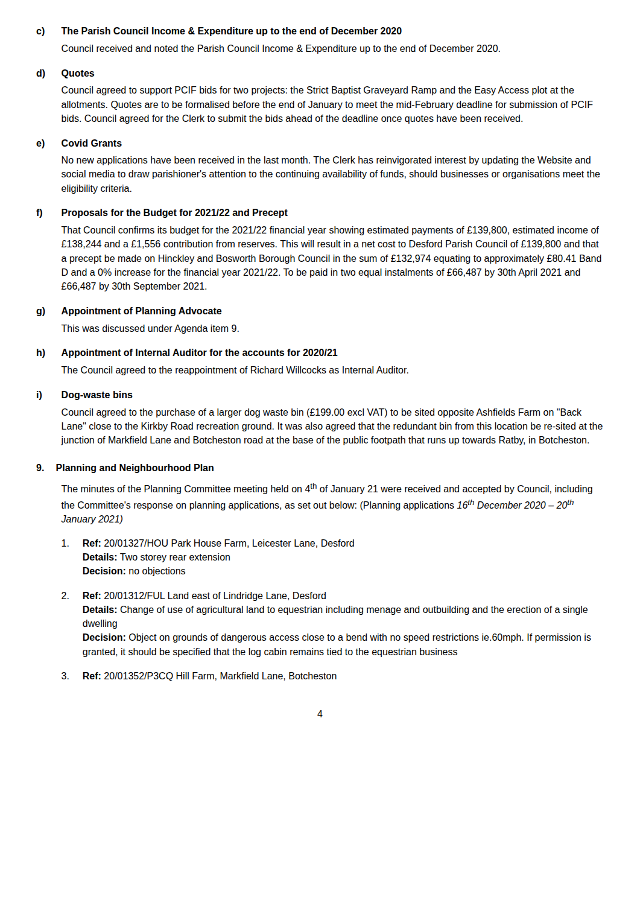c)
The Parish Council Income & Expenditure up to the end of December 2020
Council received and noted the Parish Council Income & Expenditure up to the end of December 2020.
d)
Quotes
Council agreed to support PCIF bids for two projects: the Strict Baptist Graveyard Ramp and the Easy Access plot at the allotments. Quotes are to be formalised before the end of January to meet the mid-February deadline for submission of PCIF bids. Council agreed for the Clerk to submit the bids ahead of the deadline once quotes have been received.
e)
Covid Grants
No new applications have been received in the last month. The Clerk has reinvigorated interest by updating the Website and social media to draw parishioner's attention to the continuing availability of funds, should businesses or organisations meet the eligibility criteria.
f)
Proposals for the Budget for 2021/22 and Precept
That Council confirms its budget for the 2021/22 financial year showing estimated payments of £139,800, estimated income of £138,244 and a £1,556 contribution from reserves. This will result in a net cost to Desford Parish Council of £139,800 and that a precept be made on Hinckley and Bosworth Borough Council in the sum of £132,974 equating to approximately £80.41 Band D and a 0% increase for the financial year 2021/22. To be paid in two equal instalments of £66,487 by 30th April 2021 and £66,487 by 30th September 2021.
g)
Appointment of Planning Advocate
This was discussed under Agenda item 9.
h)
Appointment of Internal Auditor for the accounts for 2020/21
The Council agreed to the reappointment of Richard Willcocks as Internal Auditor.
i)
Dog-waste bins
Council agreed to the purchase of a larger dog waste bin (£199.00 excl VAT) to be sited opposite Ashfields Farm on "Back Lane" close to the Kirkby Road recreation ground. It was also agreed that the redundant bin from this location be re-sited at the junction of Markfield Lane and Botcheston road at the base of the public footpath that runs up towards Ratby, in Botcheston.
9. Planning and Neighbourhood Plan
The minutes of the Planning Committee meeting held on 4th of January 21 were received and accepted by Council, including the Committee's response on planning applications, as set out below: (Planning applications 16th December 2020 – 20th January 2021)
1.
Ref: 20/01327/HOU Park House Farm, Leicester Lane, Desford
Details: Two storey rear extension
Decision: no objections
2.
Ref: 20/01312/FUL Land east of Lindridge Lane, Desford
Details: Change of use of agricultural land to equestrian including menage and outbuilding and the erection of a single dwelling
Decision: Object on grounds of dangerous access close to a bend with no speed restrictions ie.60mph. If permission is granted, it should be specified that the log cabin remains tied to the equestrian business
3.
Ref: 20/01352/P3CQ Hill Farm, Markfield Lane, Botcheston
4